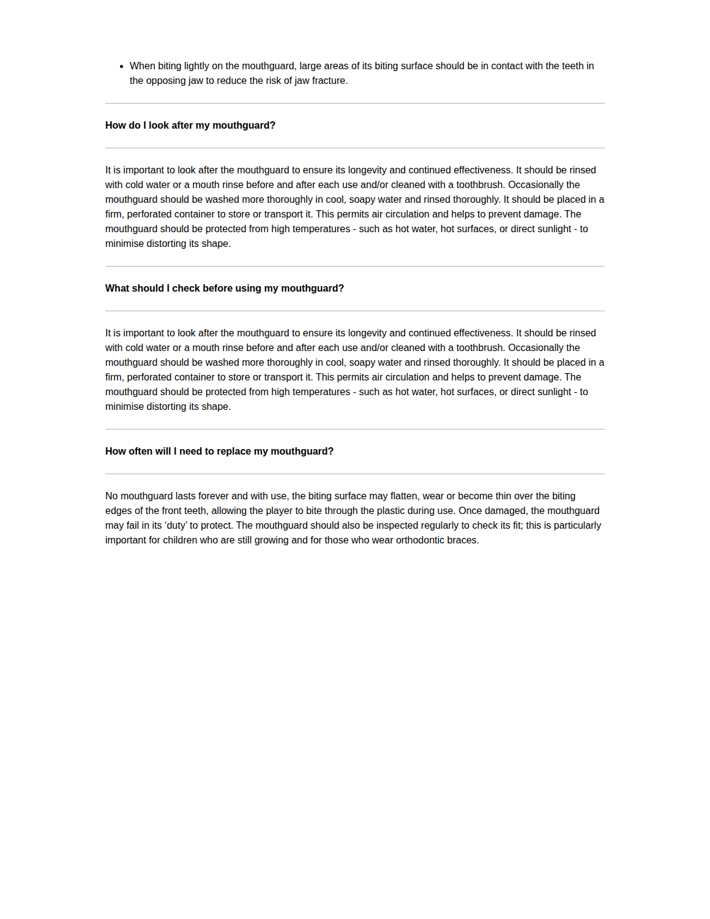When biting lightly on the mouthguard, large areas of its biting surface should be in contact with the teeth in the opposing jaw to reduce the risk of jaw fracture.
How do I look after my mouthguard?
It is important to look after the mouthguard to ensure its longevity and continued effectiveness. It should be rinsed with cold water or a mouth rinse before and after each use and/or cleaned with a toothbrush. Occasionally the mouthguard should be washed more thoroughly in cool, soapy water and rinsed thoroughly. It should be placed in a firm, perforated container to store or transport it. This permits air circulation and helps to prevent damage. The mouthguard should be protected from high temperatures - such as hot water, hot surfaces, or direct sunlight - to minimise distorting its shape.
What should I check before using my mouthguard?
It is important to look after the mouthguard to ensure its longevity and continued effectiveness. It should be rinsed with cold water or a mouth rinse before and after each use and/or cleaned with a toothbrush. Occasionally the mouthguard should be washed more thoroughly in cool, soapy water and rinsed thoroughly. It should be placed in a firm, perforated container to store or transport it. This permits air circulation and helps to prevent damage. The mouthguard should be protected from high temperatures - such as hot water, hot surfaces, or direct sunlight - to minimise distorting its shape.
How often will I need to replace my mouthguard?
No mouthguard lasts forever and with use, the biting surface may flatten, wear or become thin over the biting edges of the front teeth, allowing the player to bite through the plastic during use. Once damaged, the mouthguard may fail in its ‘duty’ to protect. The mouthguard should also be inspected regularly to check its fit; this is particularly important for children who are still growing and for those who wear orthodontic braces.